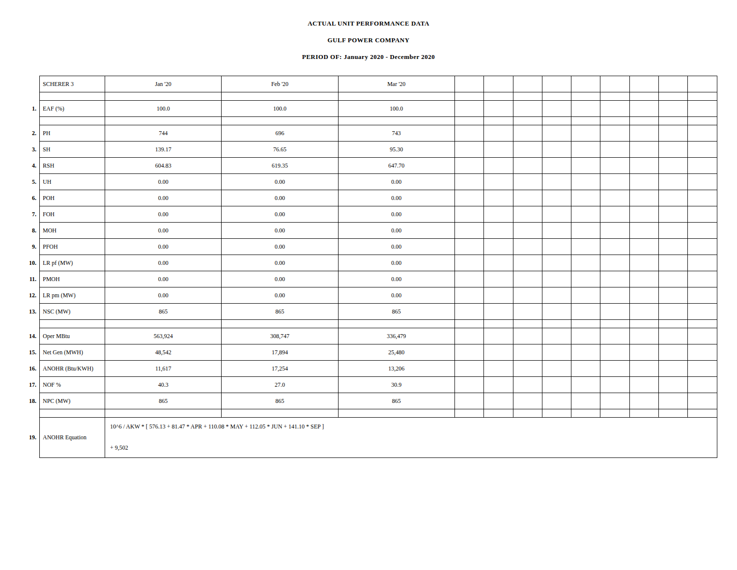ACTUAL UNIT PERFORMANCE DATA
GULF POWER COMPANY
PERIOD OF: January 2020 - December 2020
| | SCHERER 3 | Jan '20 | Feb '20 | Mar '20 | | | | | | | | | |
| 1. | EAF (%) | 100.0 | 100.0 | 100.0 | | | | | | | | | |
| 2. | PH | 744 | 696 | 743 | | | | | | | | | |
| 3. | SH | 139.17 | 76.65 | 95.30 | | | | | | | | | |
| 4. | RSH | 604.83 | 619.35 | 647.70 | | | | | | | | | |
| 5. | UH | 0.00 | 0.00 | 0.00 | | | | | | | | | |
| 6. | POH | 0.00 | 0.00 | 0.00 | | | | | | | | | |
| 7. | FOH | 0.00 | 0.00 | 0.00 | | | | | | | | | |
| 8. | MOH | 0.00 | 0.00 | 0.00 | | | | | | | | | |
| 9. | PFOH | 0.00 | 0.00 | 0.00 | | | | | | | | | |
| 10. | LR pf (MW) | 0.00 | 0.00 | 0.00 | | | | | | | | | |
| 11. | PMOH | 0.00 | 0.00 | 0.00 | | | | | | | | | |
| 12. | LR pm (MW) | 0.00 | 0.00 | 0.00 | | | | | | | | | |
| 13. | NSC (MW) | 865 | 865 | 865 | | | | | | | | | |
| 14. | Oper MBtu | 563,924 | 308,747 | 336,479 | | | | | | | | | |
| 15. | Net Gen (MWH) | 48,542 | 17,894 | 25,480 | | | | | | | | | |
| 16. | ANOHR (Btu/KWH) | 11,617 | 17,254 | 13,206 | | | | | | | | | |
| 17. | NOF % | 40.3 | 27.0 | 30.9 | | | | | | | | | |
| 18. | NPC (MW) | 865 | 865 | 865 | | | | | | | | | |
| 19. | ANOHR Equation | 10^6 / AKW * [ 576.13 + 81.47 * APR + 110.08 * MAY + 112.05 * JUN + 141.10 * SEP ] + 9,502 |